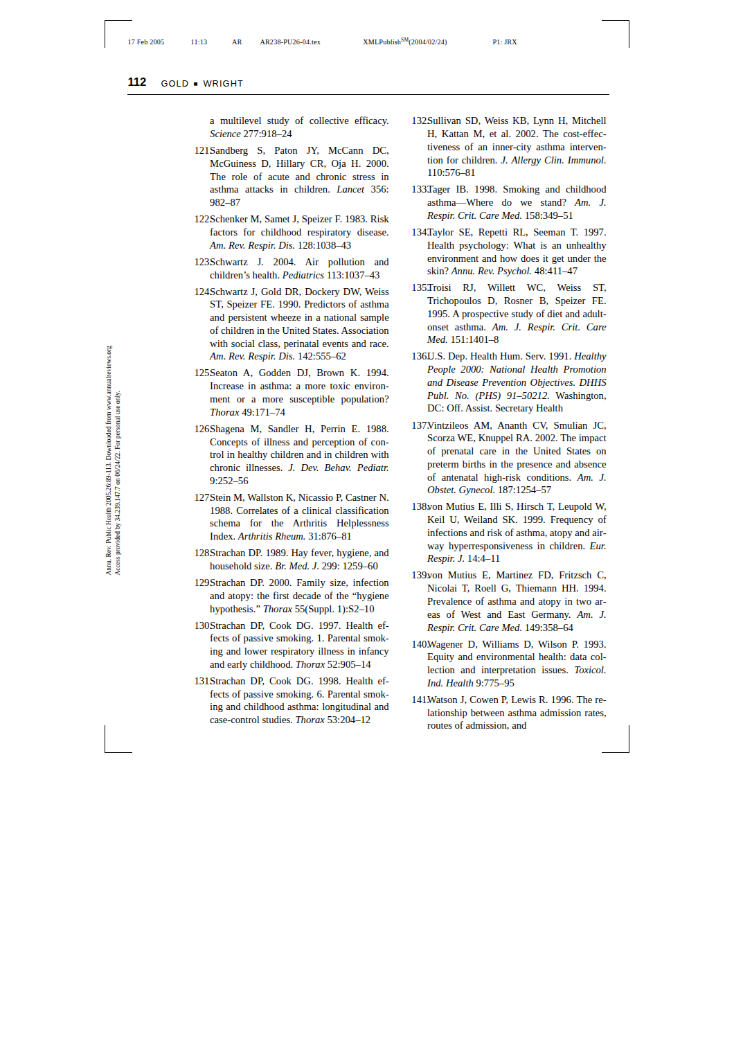17 Feb 200511:13 AR AR238-PU26-04.tex XMLPublishSM(2004/02/24) P1: JRX
112
GOLD ■ WRIGHT
Annu. Rev. Public Health 2005.26:89-113. Downloaded from www.annualreviews.org Access provided by 34.239.147.7 on 06/24/22. For personal use only.
a multilevel study of collective efficacy. Science 277:918–24
121. Sandberg S, Paton JY, McCann DC, McGuiness D, Hillary CR, Oja H. 2000. The role of acute and chronic stress in asthma attacks in children. Lancet 356: 982–87
122. Schenker M, Samet J, Speizer F. 1983. Risk factors for childhood respiratory disease. Am. Rev. Respir. Dis. 128:1038–43
123. Schwartz J. 2004. Air pollution and children’s health. Pediatrics 113:1037–43
124. Schwartz J, Gold DR, Dockery DW, Weiss ST, Speizer FE. 1990. Predictors of asthma and persistent wheeze in a national sample of children in the United States. Association with social class, perinatal events and race. Am. Rev. Respir. Dis. 142:555–62
125. Seaton A, Godden DJ, Brown K. 1994. Increase in asthma: a more toxic environment or a more susceptible population? Thorax 49:171–74
126. Shagena M, Sandler H, Perrin E. 1988. Concepts of illness and perception of control in healthy children and in children with chronic illnesses. J. Dev. Behav. Pediatr. 9:252–56
127. Stein M, Wallston K, Nicassio P, Castner N. 1988. Correlates of a clinical classification schema for the Arthritis Helplessness Index. Arthritis Rheum. 31:876–81
128. Strachan DP. 1989. Hay fever, hygiene, and household size. Br. Med. J. 299: 1259–60
129. Strachan DP. 2000. Family size, infection and atopy: the first decade of the “hygiene hypothesis.” Thorax 55(Suppl. 1):S2–10
130. Strachan DP, Cook DG. 1997. Health effects of passive smoking. 1. Parental smoking and lower respiratory illness in infancy and early childhood. Thorax 52:905–14
131. Strachan DP, Cook DG. 1998. Health effects of passive smoking. 6. Parental smoking and childhood asthma: longitudinal and case-control studies. Thorax 53:204–12
132. Sullivan SD, Weiss KB, Lynn H, Mitchell H, Kattan M, et al. 2002. The cost-effectiveness of an inner-city asthma intervention for children. J. Allergy Clin. Immunol. 110:576–81
133. Tager IB. 1998. Smoking and childhood asthma—Where do we stand? Am. J. Respir. Crit. Care Med. 158:349–51
134. Taylor SE, Repetti RL, Seeman T. 1997. Health psychology: What is an unhealthy environment and how does it get under the skin? Annu. Rev. Psychol. 48:411–47
135. Troisi RJ, Willett WC, Weiss ST, Trichopoulos D, Rosner B, Speizer FE. 1995. A prospective study of diet and adult-onset asthma. Am. J. Respir. Crit. Care Med. 151:1401–8
136. U.S. Dep. Health Hum. Serv. 1991. Healthy People 2000: National Health Promotion and Disease Prevention Objectives. DHHS Publ. No. (PHS) 91–50212. Washington, DC: Off. Assist. Secretary Health
137. Vintzileos AM, Ananth CV, Smulian JC, Scorza WE, Knuppel RA. 2002. The impact of prenatal care in the United States on preterm births in the presence and absence of antenatal high-risk conditions. Am. J. Obstet. Gynecol. 187:1254–57
138. von Mutius E, Illi S, Hirsch T, Leupold W, Keil U, Weiland SK. 1999. Frequency of infections and risk of asthma, atopy and airway hyperresponsiveness in children. Eur. Respir. J. 14:4–11
139. von Mutius E, Martinez FD, Fritzsch C, Nicolai T, Roell G, Thiemann HH. 1994. Prevalence of asthma and atopy in two areas of West and East Germany. Am. J. Respir. Crit. Care Med. 149:358–64
140. Wagener D, Williams D, Wilson P. 1993. Equity and environmental health: data collection and interpretation issues. Toxicol. Ind. Health 9:775–95
141. Watson J, Cowen P, Lewis R. 1996. The relationship between asthma admission rates, routes of admission, and